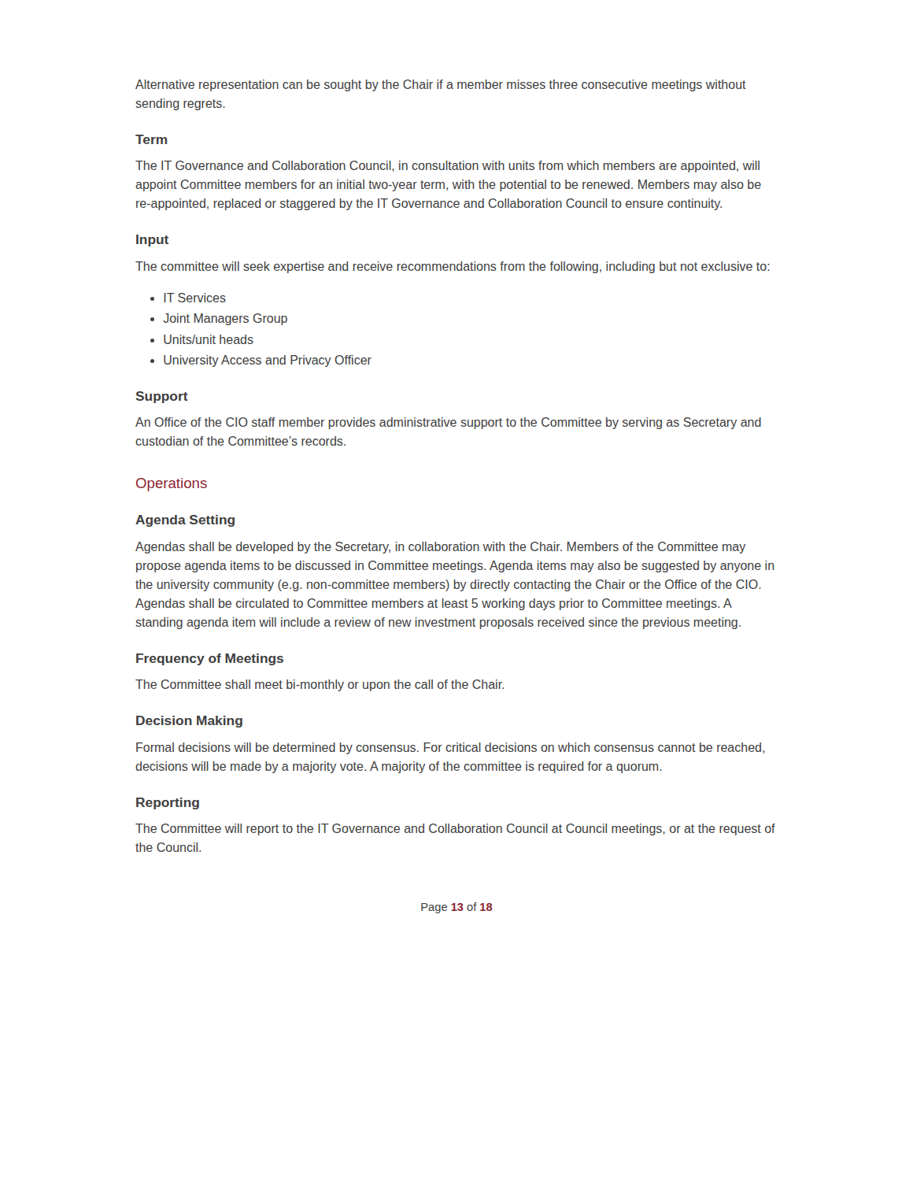Alternative representation can be sought by the Chair if a member misses three consecutive meetings without sending regrets.
Term
The IT Governance and Collaboration Council, in consultation with units from which members are appointed, will appoint Committee members for an initial two-year term, with the potential to be renewed. Members may also be re-appointed, replaced or staggered by the IT Governance and Collaboration Council to ensure continuity.
Input
The committee will seek expertise and receive recommendations from the following, including but not exclusive to:
IT Services
Joint Managers Group
Units/unit heads
University Access and Privacy Officer
Support
An Office of the CIO staff member provides administrative support to the Committee by serving as Secretary and custodian of the Committee’s records.
Operations
Agenda Setting
Agendas shall be developed by the Secretary, in collaboration with the Chair. Members of the Committee may propose agenda items to be discussed in Committee meetings. Agenda items may also be suggested by anyone in the university community (e.g. non-committee members) by directly contacting the Chair or the Office of the CIO. Agendas shall be circulated to Committee members at least 5 working days prior to Committee meetings. A standing agenda item will include a review of new investment proposals received since the previous meeting.
Frequency of Meetings
The Committee shall meet bi-monthly or upon the call of the Chair.
Decision Making
Formal decisions will be determined by consensus. For critical decisions on which consensus cannot be reached, decisions will be made by a majority vote. A majority of the committee is required for a quorum.
Reporting
The Committee will report to the IT Governance and Collaboration Council at Council meetings, or at the request of the Council.
Page 13 of 18